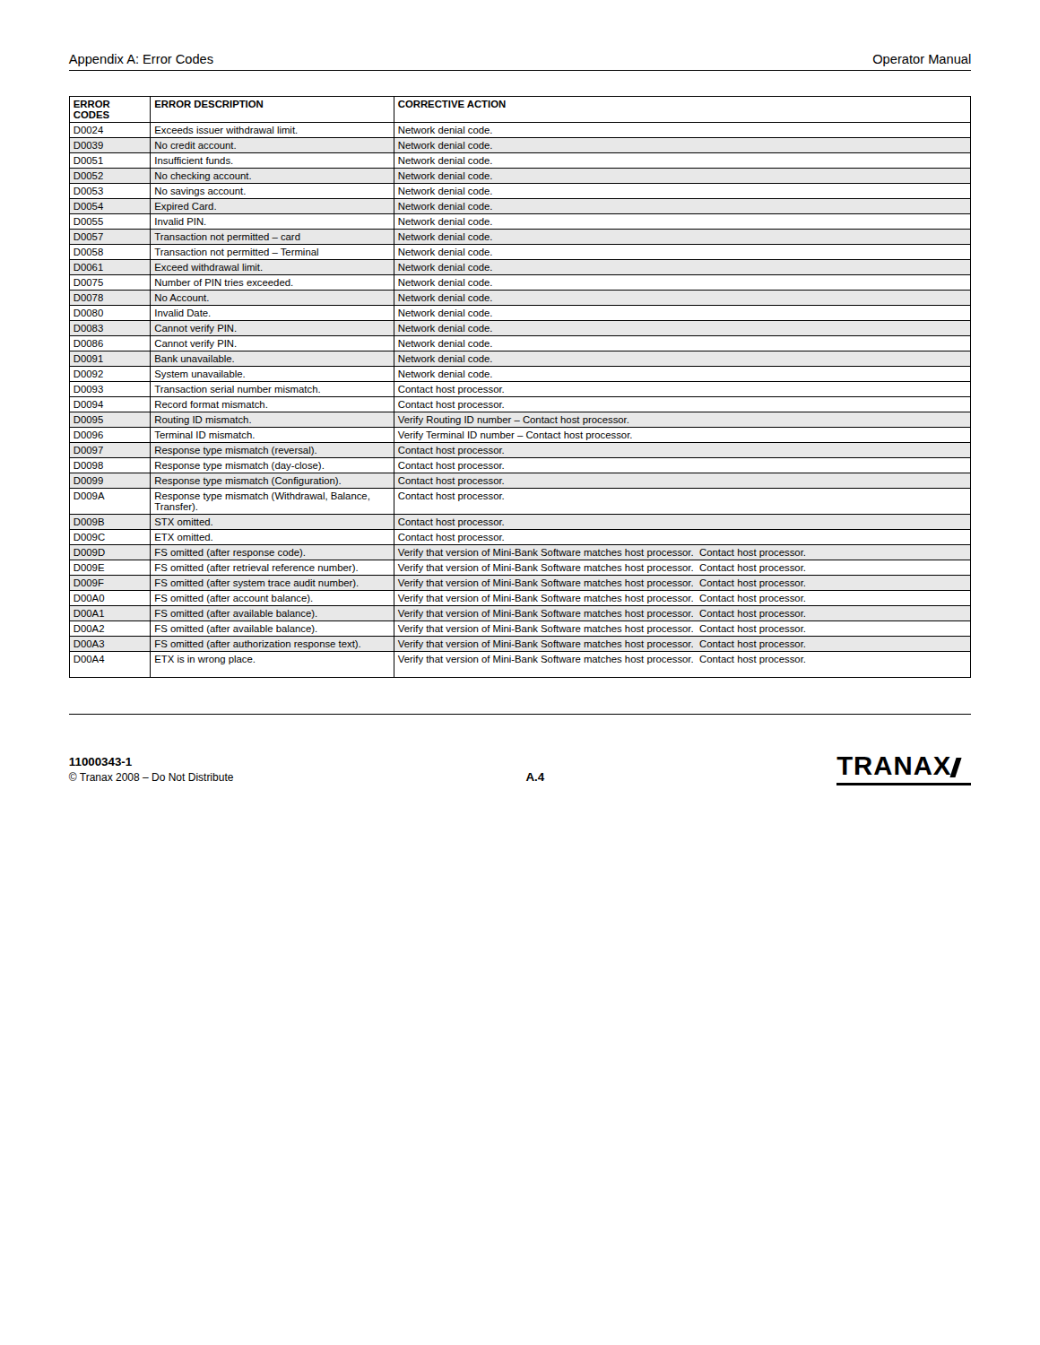Appendix A: Error Codes Operator Manual
| ERROR CODES | ERROR DESCRIPTION | CORRECTIVE ACTION |
| --- | --- | --- |
| D0024 | Exceeds issuer withdrawal limit. | Network denial code. |
| D0039 | No credit account. | Network denial code. |
| D0051 | Insufficient funds. | Network denial code. |
| D0052 | No checking account. | Network denial code. |
| D0053 | No savings account. | Network denial code. |
| D0054 | Expired Card. | Network denial code. |
| D0055 | Invalid PIN. | Network denial code. |
| D0057 | Transaction not permitted – card | Network denial code. |
| D0058 | Transaction not permitted – Terminal | Network denial code. |
| D0061 | Exceed withdrawal limit. | Network denial code. |
| D0075 | Number of PIN tries exceeded. | Network denial code. |
| D0078 | No Account. | Network denial code. |
| D0080 | Invalid Date. | Network denial code. |
| D0083 | Cannot verify PIN. | Network denial code. |
| D0086 | Cannot verify PIN. | Network denial code. |
| D0091 | Bank unavailable. | Network denial code. |
| D0092 | System unavailable. | Network denial code. |
| D0093 | Transaction serial number mismatch. | Contact host processor. |
| D0094 | Record format mismatch. | Contact host processor. |
| D0095 | Routing ID mismatch. | Verify Routing ID number – Contact host processor. |
| D0096 | Terminal ID mismatch. | Verify Terminal ID number – Contact host processor. |
| D0097 | Response type mismatch (reversal). | Contact host processor. |
| D0098 | Response type mismatch (day-close). | Contact host processor. |
| D0099 | Response type mismatch (Configuration). | Contact host processor. |
| D009A | Response type mismatch (Withdrawal, Balance, Transfer). | Contact host processor. |
| D009B | STX omitted. | Contact host processor. |
| D009C | ETX omitted. | Contact host processor. |
| D009D | FS omitted (after response code). | Verify that version of Mini-Bank Software matches host processor. Contact host processor. |
| D009E | FS omitted (after retrieval reference number). | Verify that version of Mini-Bank Software matches host processor. Contact host processor. |
| D009F | FS omitted (after system trace audit number). | Verify that version of Mini-Bank Software matches host processor. Contact host processor. |
| D00A0 | FS omitted (after account balance). | Verify that version of Mini-Bank Software matches host processor. Contact host processor. |
| D00A1 | FS omitted (after available balance). | Verify that version of Mini-Bank Software matches host processor. Contact host processor. |
| D00A2 | FS omitted (after available balance). | Verify that version of Mini-Bank Software matches host processor. Contact host processor. |
| D00A3 | FS omitted (after authorization response text). | Verify that version of Mini-Bank Software matches host processor. Contact host processor. |
| D00A4 | ETX is in wrong place. | Verify that version of Mini-Bank Software matches host processor. Contact host processor. |
11000343-1
© Tranax 2008 – Do Not Distribute
A.4
TRANAX